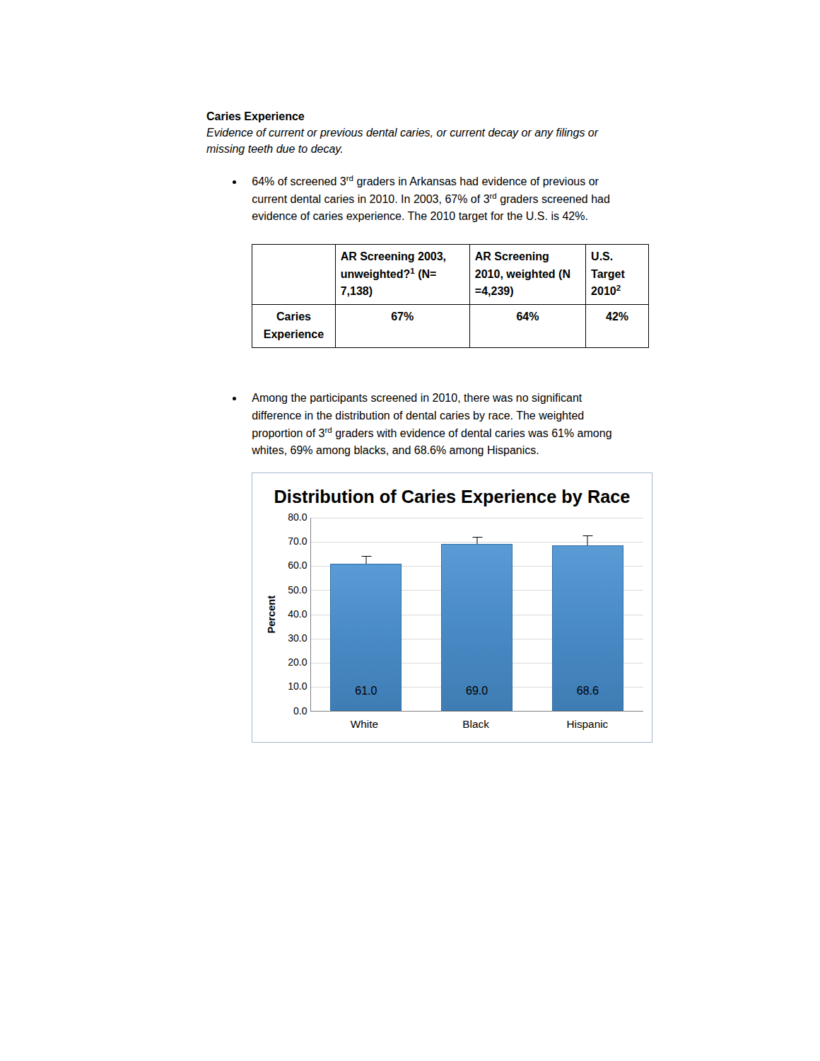Caries Experience
Evidence of current or previous dental caries, or current decay or any filings or missing teeth due to decay.
64% of screened 3rd graders in Arkansas had evidence of previous or current dental caries in 2010. In 2003, 67% of 3rd graders screened had evidence of caries experience. The 2010 target for the U.S. is 42%.
| | AR Screening 2003, unweighted? 1 (N= 7,138) | AR Screening 2010, weighted (N =4,239) | U.S. Target 2010 2 |
| --- | --- | --- | --- |
| Caries Experience | 67% | 64% | 42% |
Among the participants screened in 2010, there was no significant difference in the distribution of dental caries by race. The weighted proportion of 3rd graders with evidence of dental caries was 61% among whites, 69% among blacks, and 68.6% among Hispanics.
Distribution of Caries Experience by Race
Percent
80.0 70.0 60.0 50.0 40.0 30.0 20.0 10.0 0.0
61.0
69.0
68.6
White Black Hispanic